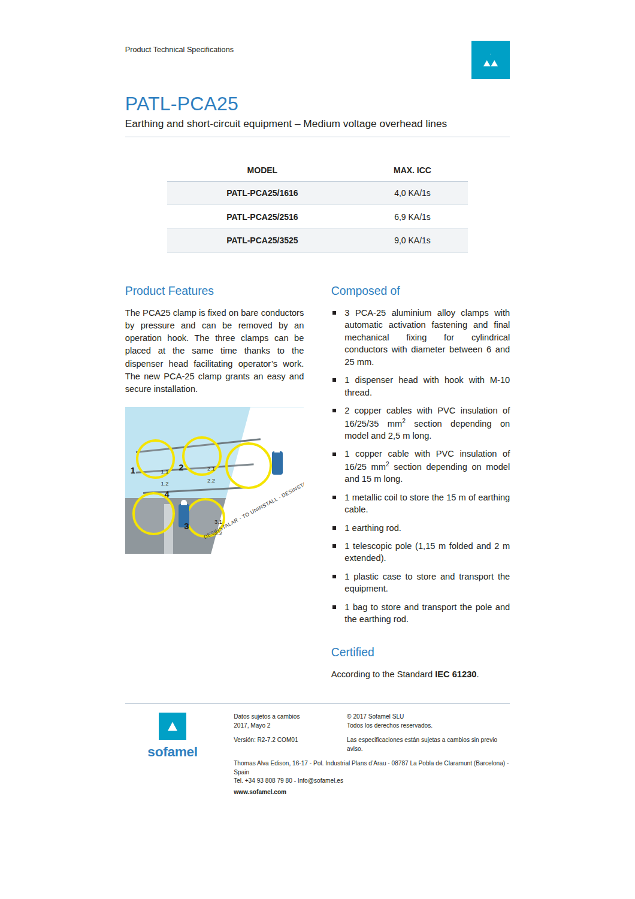Product Technical Specifications
PATL-PCA25
Earthing and short-circuit equipment – Medium voltage overhead lines
| MODEL | MAX. ICC |
| --- | --- |
| PATL-PCA25/1616 | 4,0 KA/1s |
| PATL-PCA25/2516 | 6,9 KA/1s |
| PATL-PCA25/3525 | 9,0 KA/1s |
Product Features
The PCA25 clamp is fixed on bare conductors by pressure and can be removed by an operation hook. The three clamps can be placed at the same time thanks to the dispenser head facilitating operator’s work. The new PCA-25 clamp grants an easy and secure installation.
1
2
3
4
1.1
1.2
2.1
2.2
3.1
3.2
DESINSTALAR - TO UNINSTALL - DÉSINSTALLER
Composed of
3 PCA-25 aluminium alloy clamps with automatic activation fastening and final mechanical fixing for cylindrical conductors with diameter between 6 and 25 mm.
1 dispenser head with hook with M-10 thread.
2 copper cables with PVC insulation of 16/25/35 mm2 section depending on model and 2,5 m long.
1 copper cable with PVC insulation of 16/25 mm2 section depending on model and 15 m long.
1 metallic coil to store the 15 m of earthing cable.
1 earthing rod.
1 telescopic pole (1,15 m folded and 2 m extended).
1 plastic case to store and transport the equipment.
1 bag to store and transport the pole and the earthing rod.
Certified
According to the Standard IEC 61230.
sofamel
Datos sujetos a cambios
2017, Mayo 2
© 2017 Sofamel SLU
Todos los derechos reservados.
Versión: R2-7.2 COM01
Las especificaciones están sujetas a cambios sin previo aviso.
Thomas Alva Edison, 16-17 - Pol. Industrial Plans d’Arau - 08787 La Pobla de Claramunt (Barcelona) - Spain
Tel. +34 93 808 79 80 - Info@sofamel.es
www.sofamel.com